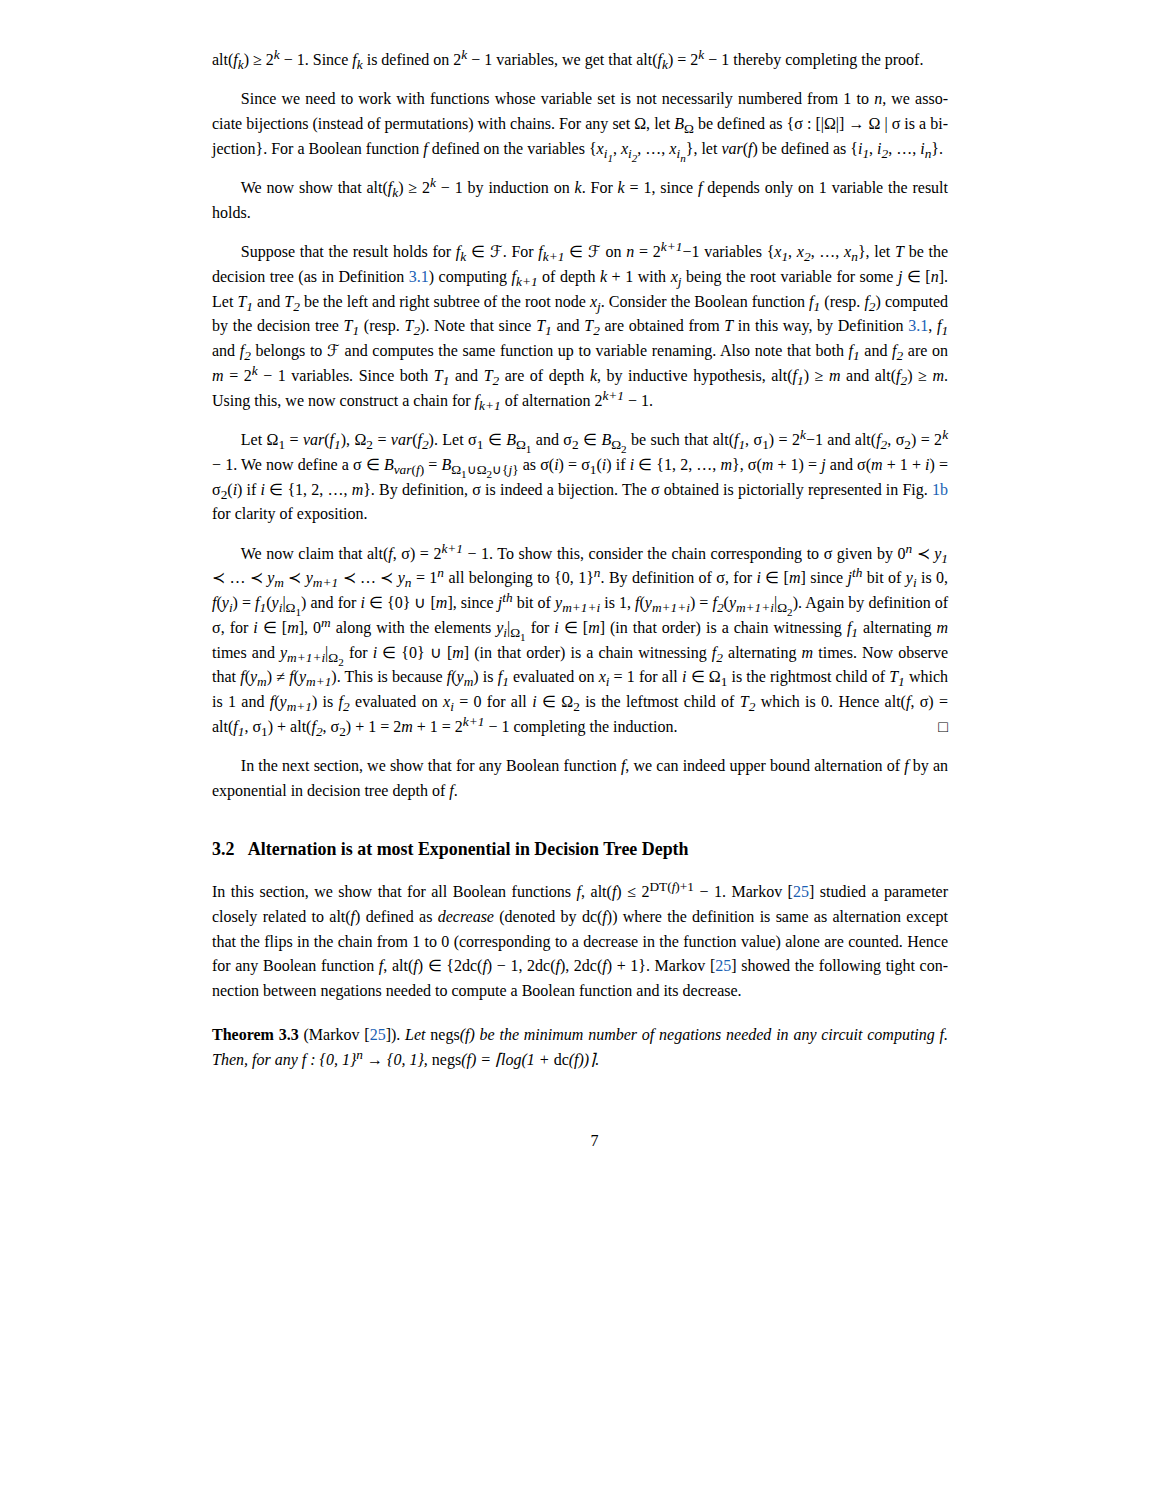alt(fk) ≥ 2k − 1. Since fk is defined on 2k − 1 variables, we get that alt(fk) = 2k − 1 thereby completing the proof.
Since we need to work with functions whose variable set is not necessarily numbered from 1 to n, we associate bijections (instead of permutations) with chains. For any set Ω, let BΩ be defined as {σ : [|Ω|] → Ω | σ is a bijection}. For a Boolean function f defined on the variables {xi1, xi2, …, xin}, let var(f) be defined as {i1, i2, …, in}.
We now show that alt(fk) ≥ 2k − 1 by induction on k. For k = 1, since f depends only on 1 variable the result holds.
Suppose that the result holds for fk ∈ ℱ. For fk+1 ∈ ℱ on n = 2k+1−1 variables {x1, x2, …, xn}, let T be the decision tree (as in Definition 3.1) computing fk+1 of depth k + 1 with xj being the root variable for some j ∈ [n]. Let T1 and T2 be the left and right subtree of the root node xj. Consider the Boolean function f1 (resp. f2) computed by the decision tree T1 (resp. T2). Note that since T1 and T2 are obtained from T in this way, by Definition 3.1, f1 and f2 belongs to ℱ and computes the same function up to variable renaming. Also note that both f1 and f2 are on m = 2k − 1 variables. Since both T1 and T2 are of depth k, by inductive hypothesis, alt(f1) ≥ m and alt(f2) ≥ m. Using this, we now construct a chain for fk+1 of alternation 2k+1 − 1.
Let Ω1 = var(f1), Ω2 = var(f2). Let σ1 ∈ BΩ1 and σ2 ∈ BΩ2 be such that alt(f1, σ1) = 2k−1 and alt(f2, σ2) = 2k − 1. We now define a σ ∈ Bvar(f) = BΩ1∪Ω2∪{j} as σ(i) = σ1(i) if i ∈ {1, 2, …, m}, σ(m + 1) = j and σ(m + 1 + i) = σ2(i) if i ∈ {1, 2, …, m}. By definition, σ is indeed a bijection. The σ obtained is pictorially represented in Fig. 1b for clarity of exposition.
We now claim that alt(f, σ) = 2k+1 − 1. To show this, consider the chain corresponding to σ given by 0n ≺ y1 ≺ … ≺ ym ≺ ym+1 ≺ … ≺ yn = 1n all belonging to {0, 1}n. By definition of σ, for i ∈ [m] since jth bit of yi is 0, f(yi) = f1(yi|Ω1) and for i ∈ {0} ∪ [m], since jth bit of ym+1+i is 1, f(ym+1+i) = f2(ym+1+i|Ω2). Again by definition of σ, for i ∈ [m], 0m along with the elements yi|Ω1 for i ∈ [m] (in that order) is a chain witnessing f1 alternating m times and ym+1+i|Ω2 for i ∈ {0} ∪ [m] (in that order) is a chain witnessing f2 alternating m times. Now observe that f(ym) ≠ f(ym+1). This is because f(ym) is f1 evaluated on xi = 1 for all i ∈ Ω1 is the rightmost child of T1 which is 1 and f(ym+1) is f2 evaluated on xi = 0 for all i ∈ Ω2 is the leftmost child of T2 which is 0. Hence alt(f, σ) = alt(f1, σ1) + alt(f2, σ2) + 1 = 2m + 1 = 2k+1 − 1 completing the induction. □
In the next section, we show that for any Boolean function f, we can indeed upper bound alternation of f by an exponential in decision tree depth of f.
3.2 Alternation is at most Exponential in Decision Tree Depth
In this section, we show that for all Boolean functions f, alt(f) ≤ 2DT(f)+1 − 1. Markov [25] studied a parameter closely related to alt(f) defined as decrease (denoted by dc(f)) where the definition is same as alternation except that the flips in the chain from 1 to 0 (corresponding to a decrease in the function value) alone are counted. Hence for any Boolean function f, alt(f) ∈ {2dc(f) − 1, 2dc(f), 2dc(f) + 1}. Markov [25] showed the following tight connection between negations needed to compute a Boolean function and its decrease.
Theorem 3.3 (Markov [25]). Let negs(f) be the minimum number of negations needed in any circuit computing f. Then, for any f : {0, 1}n → {0, 1}, negs(f) = ⌈log(1 + dc(f))⌉.
7